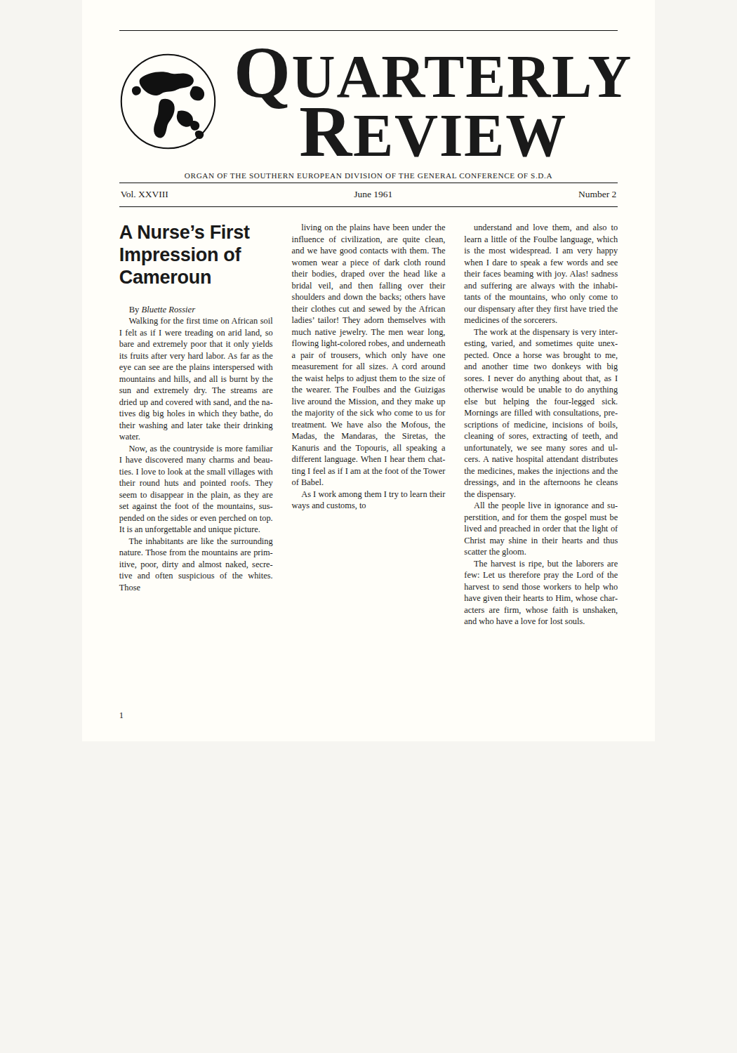QUARTERLY
REVIEW
ORGAN OF THE SOUTHERN EUROPEAN DIVISION OF THE GENERAL CONFERENCE OF S.D.A
Vol. XXVIII
June 1961
Number 2
A Nurse’s First Impression of Cameroun
By Bluette Rossier
Walking for the first time on African soil I felt as if I were treading on arid land, so bare and extremely poor that it only yields its fruits after very hard labor. As far as the eye can see are the plains interspersed with mountains and hills, and all is burnt by the sun and extremely dry. The streams are dried up and covered with sand, and the natives dig big holes in which they bathe, do their washing and later take their drinking water.
Now, as the countryside is more familiar I have discovered many charms and beauties. I love to look at the small villages with their round huts and pointed roofs. They seem to disappear in the plain, as they are set against the foot of the mountains, suspended on the sides or even perched on top. It is an unforgettable and unique picture.
The inhabitants are like the surrounding nature. Those from the mountains are primitive, poor, dirty and almost naked, secretive and often suspicious of the whites. Those
living on the plains have been under the influence of civilization, are quite clean, and we have good contacts with them. The women wear a piece of dark cloth round their bodies, draped over the head like a bridal veil, and then falling over their shoulders and down the backs; others have their clothes cut and sewed by the African ladies’ tailor! They adorn themselves with much native jewelry. The men wear long, flowing light-colored robes, and underneath a pair of trousers, which only have one measurement for all sizes. A cord around the waist helps to adjust them to the size of the wearer. The Foulbes and the Guizigas live around the Mission, and they make up the majority of the sick who come to us for treatment. We have also the Mofous, the Madas, the Mandaras, the Siretas, the Kanuris and the Topouris, all speaking a different language. When I hear them chatting I feel as if I am at the foot of the Tower of Babel.
As I work among them I try to learn their ways and customs, to
understand and love them, and also to learn a little of the Foulbe language, which is the most widespread. I am very happy when I dare to speak a few words and see their faces beaming with joy. Alas! sadness and suffering are always with the inhabitants of the mountains, who only come to our dispensary after they first have tried the medicines of the sorcerers.
The work at the dispensary is very interesting, varied, and sometimes quite unexpected. Once a horse was brought to me, and another time two donkeys with big sores. I never do anything about that, as I otherwise would be unable to do anything else but helping the four-legged sick. Mornings are filled with consultations, prescriptions of medicine, incisions of boils, cleaning of sores, extracting of teeth, and unfortunately, we see many sores and ulcers. A native hospital attendant distributes the medicines, makes the injections and the dressings, and in the afternoons he cleans the dispensary.
All the people live in ignorance and superstition, and for them the gospel must be lived and preached in order that the light of Christ may shine in their hearts and thus scatter the gloom.
The harvest is ripe, but the laborers are few: Let us therefore pray the Lord of the harvest to send those workers to help who have given their hearts to Him, whose characters are firm, whose faith is unshaken, and who have a love for lost souls.
1